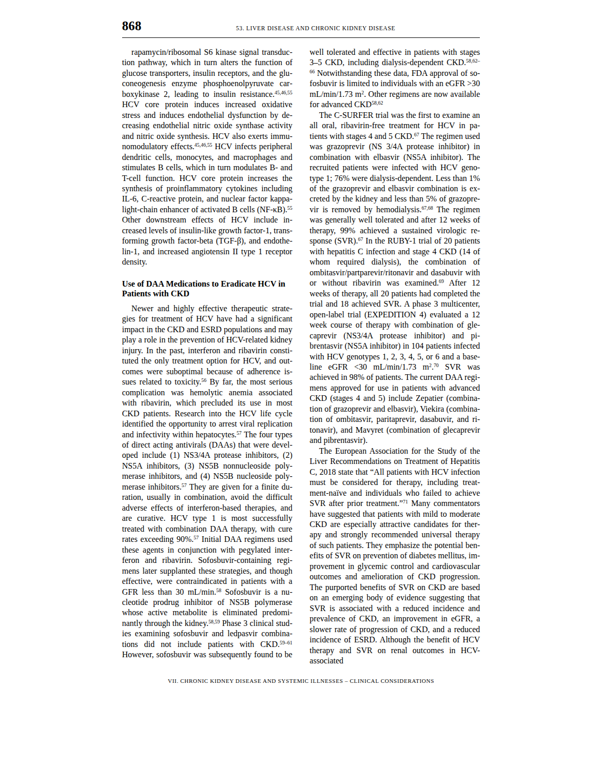868
53. Liver Disease and Chronic Kidney Disease
rapamycin/ribosomal S6 kinase signal transduction pathway, which in turn alters the function of glucose transporters, insulin receptors, and the gluconeogenesis enzyme phosphoenolpyruvate carboxykinase 2, leading to insulin resistance.45,46,55 HCV core protein induces increased oxidative stress and induces endothelial dysfunction by decreasing endothelial nitric oxide synthase activity and nitric oxide synthesis. HCV also exerts immunomodulatory effects.45,46,55 HCV infects peripheral dendritic cells, monocytes, and macrophages and stimulates B cells, which in turn modulates B- and T-cell function. HCV core protein increases the synthesis of proinflammatory cytokines including IL-6, C-reactive protein, and nuclear factor kappa-light-chain enhancer of activated B cells (NF-κB).55 Other downstream effects of HCV include increased levels of insulin-like growth factor-1, transforming growth factor-beta (TGF-β), and endothelin-1, and increased angiotensin II type 1 receptor density.
Use of DAA Medications to Eradicate HCV in Patients with CKD
Newer and highly effective therapeutic strategies for treatment of HCV have had a significant impact in the CKD and ESRD populations and may play a role in the prevention of HCV-related kidney injury. In the past, interferon and ribavirin constituted the only treatment option for HCV, and outcomes were suboptimal because of adherence issues related to toxicity.56 By far, the most serious complication was hemolytic anemia associated with ribavirin, which precluded its use in most CKD patients. Research into the HCV life cycle identified the opportunity to arrest viral replication and infectivity within hepatocytes.57 The four types of direct acting antivirals (DAAs) that were developed include (1) NS3/4A protease inhibitors, (2) NS5A inhibitors, (3) NS5B nonnucleoside polymerase inhibitors, and (4) NS5B nucleoside polymerase inhibitors.57 They are given for a finite duration, usually in combination, avoid the difficult adverse effects of interferon-based therapies, and are curative. HCV type 1 is most successfully treated with combination DAA therapy, with cure rates exceeding 90%.57 Initial DAA regimens used these agents in conjunction with pegylated interferon and ribavirin. Sofosbuvir-containing regimens later supplanted these strategies, and though effective, were contraindicated in patients with a GFR less than 30 mL/min.58 Sofosbuvir is a nucleotide prodrug inhibitor of NS5B polymerase whose active metabolite is eliminated predominantly through the kidney.58,59 Phase 3 clinical studies examining sofosbuvir and ledpasvir combinations did not include patients with CKD.59–61 However, sofosbuvir was subsequently found to be well tolerated and effective in patients with stages 3–5 CKD, including dialysis-dependent CKD.58,62–66 Notwithstanding these data, FDA approval of sofosbuvir is limited to individuals with an eGFR >30 mL/min/1.73 m2. Other regimens are now available for advanced CKD58,62
The C-SURFER trial was the first to examine an all oral, ribavirin-free treatment for HCV in patients with stages 4 and 5 CKD.67 The regimen used was grazoprevir (NS 3/4A protease inhibitor) in combination with elbasvir (NS5A inhibitor). The recruited patients were infected with HCV genotype 1; 76% were dialysis-dependent. Less than 1% of the grazoprevir and elbasvir combination is excreted by the kidney and less than 5% of grazoprevir is removed by hemodialysis.67,68 The regimen was generally well tolerated and after 12 weeks of therapy, 99% achieved a sustained virologic response (SVR).67 In the RUBY-1 trial of 20 patients with hepatitis C infection and stage 4 CKD (14 of whom required dialysis), the combination of ombitasvir/partparevir/ritonavir and dasabuvir with or without ribavirin was examined.69 After 12 weeks of therapy, all 20 patients had completed the trial and 18 achieved SVR. A phase 3 multicenter, open-label trial (EXPEDITION 4) evaluated a 12 week course of therapy with combination of glecaprevir (NS3/4A protease inhibitor) and pibrentasvir (NS5A inhibitor) in 104 patients infected with HCV genotypes 1, 2, 3, 4, 5, or 6 and a baseline eGFR <30 mL/min/1.73 m2.70 SVR was achieved in 98% of patients. The current DAA regimens approved for use in patients with advanced CKD (stages 4 and 5) include Zepatier (combination of grazoprevir and elbasvir), Viekira (combination of ombitasvir, paritaprevir, dasabuvir, and ritonavir), and Mavyret (combination of glecaprevir and pibrentasvir).
The European Association for the Study of the Liver Recommendations on Treatment of Hepatitis C, 2018 state that “All patients with HCV infection must be considered for therapy, including treatment-naïve and individuals who failed to achieve SVR after prior treatment.”71 Many commentators have suggested that patients with mild to moderate CKD are especially attractive candidates for therapy and strongly recommended universal therapy of such patients. They emphasize the potential benefits of SVR on prevention of diabetes mellitus, improvement in glycemic control and cardiovascular outcomes and amelioration of CKD progression. The purported benefits of SVR on CKD are based on an emerging body of evidence suggesting that SVR is associated with a reduced incidence and prevalence of CKD, an improvement in eGFR, a slower rate of progression of CKD, and a reduced incidence of ESRD. Although the benefit of HCV therapy and SVR on renal outcomes in HCV-associated
VII. Chronic Kidney Disease and Systemic Illnesses – Clinical Considerations